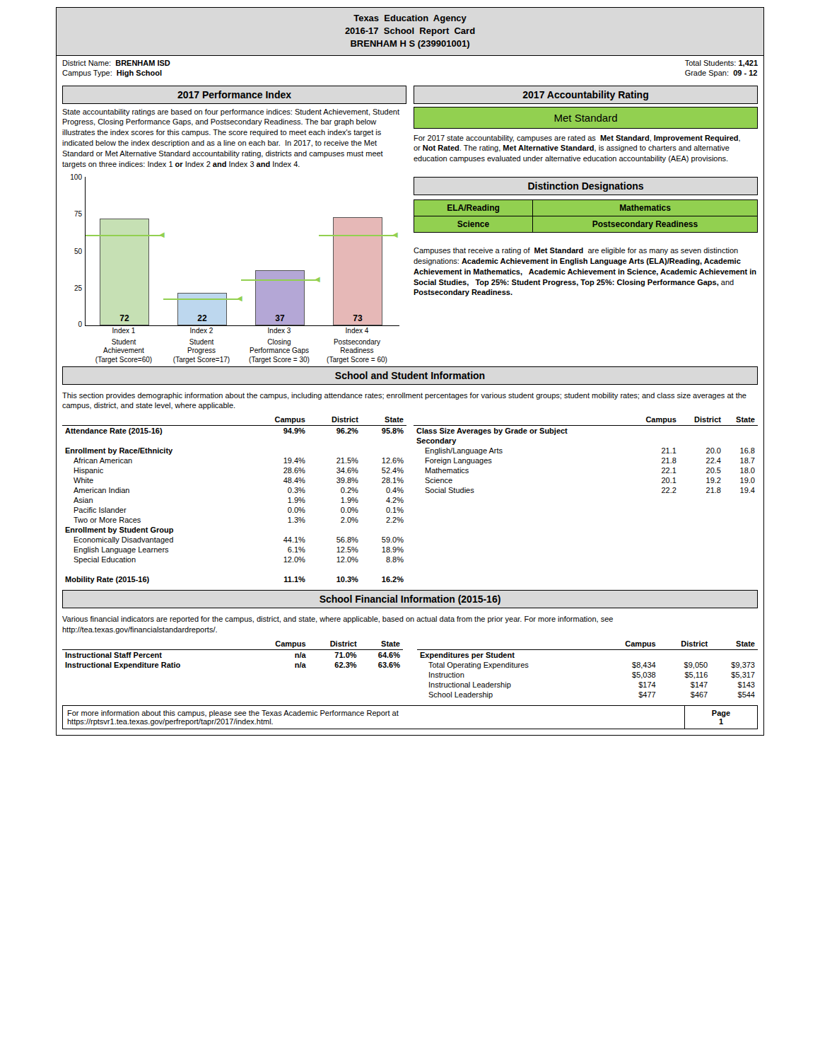Texas Education Agency
2016-17 School Report Card
BRENHAM H S (239901001)
District Name: BRENHAM ISD
Campus Type: High School
Total Students: 1,421
Grade Span: 09 - 12
2017 Performance Index
State accountability ratings are based on four performance indices: Student Achievement, Student Progress, Closing Performance Gaps, and Postsecondary Readiness. The bar graph below illustrates the index scores for this campus. The score required to meet each index's target is indicated below the index description and as a line on each bar. In 2017, to receive the Met Standard or Met Alternative Standard accountability rating, districts and campuses must meet targets on three indices: Index 1 or Index 2 and Index 3 and Index 4.
100 75 50 25 0
72
22
37
73
Index 1
Index 2
Index 3
Index 4
Student
Achievement
(Target Score=60)
Student
Progress
(Target Score=17)
Closing
Performance Gaps
(Target Score = 30)
Postsecondary
Readiness
(Target Score = 60)
2017 Accountability Rating
Met Standard
For 2017 state accountability, campuses are rated as Met Standard, Improvement Required, or Not Rated. The rating, Met Alternative Standard, is assigned to charters and alternative education campuses evaluated under alternative education accountability (AEA) provisions.
Distinction Designations
| ELA/Reading | Mathematics |
| --- | --- |
| Science | Postsecondary Readiness |
Campuses that receive a rating of Met Standard are eligible for as many as seven distinction designations: Academic Achievement in English Language Arts (ELA)/Reading, Academic Achievement in Mathematics, Academic Achievement in Science, Academic Achievement in Social Studies, Top 25%: Student Progress, Top 25%: Closing Performance Gaps, and Postsecondary Readiness.
School and Student Information
This section provides demographic information about the campus, including attendance rates; enrollment percentages for various student groups; student mobility rates; and class size averages at the campus, district, and state level, where applicable.
| | Campus | District | State |
| --- | --- | --- | --- |
| Attendance Rate (2015-16) | 94.9% | 96.2% | 95.8% |
| Enrollment by Race/Ethnicity | | | |
| African American | 19.4% | 21.5% | 12.6% |
| Hispanic | 28.6% | 34.6% | 52.4% |
| White | 48.4% | 39.8% | 28.1% |
| American Indian | 0.3% | 0.2% | 0.4% |
| Asian | 1.9% | 1.9% | 4.2% |
| Pacific Islander | 0.0% | 0.0% | 0.1% |
| Two or More Races | 1.3% | 2.0% | 2.2% |
| Enrollment by Student Group | | | |
| Economically Disadvantaged | 44.1% | 56.8% | 59.0% |
| English Language Learners | 6.1% | 12.5% | 18.9% |
| Special Education | 12.0% | 12.0% | 8.8% |
| Mobility Rate (2015-16) | 11.1% | 10.3% | 16.2% |
| | Campus | District | State |
| --- | --- | --- | --- |
| Class Size Averages by Grade or Subject | | | |
| Secondary | | | |
| English/Language Arts | 21.1 | 20.0 | 16.8 |
| Foreign Languages | 21.8 | 22.4 | 18.7 |
| Mathematics | 22.1 | 20.5 | 18.0 |
| Science | 20.1 | 19.2 | 19.0 |
| Social Studies | 22.2 | 21.8 | 19.4 |
School Financial Information (2015-16)
Various financial indicators are reported for the campus, district, and state, where applicable, based on actual data from the prior year. For more information, see http://tea.texas.gov/financialstandardreports/.
| | Campus | District | State |
| --- | --- | --- | --- |
| Instructional Staff Percent | n/a | 71.0% | 64.6% |
| Instructional Expenditure Ratio | n/a | 62.3% | 63.6% |
| | Campus | District | State |
| --- | --- | --- | --- |
| Expenditures per Student | | | |
| Total Operating Expenditures | $8,434 | $9,050 | $9,373 |
| Instruction | $5,038 | $5,116 | $5,317 |
| Instructional Leadership | $174 | $147 | $143 |
| School Leadership | $477 | $467 | $544 |
For more information about this campus, please see the Texas Academic Performance Report at
https://rptsvr1.tea.texas.gov/perfreport/tapr/2017/index.html.
Page
1